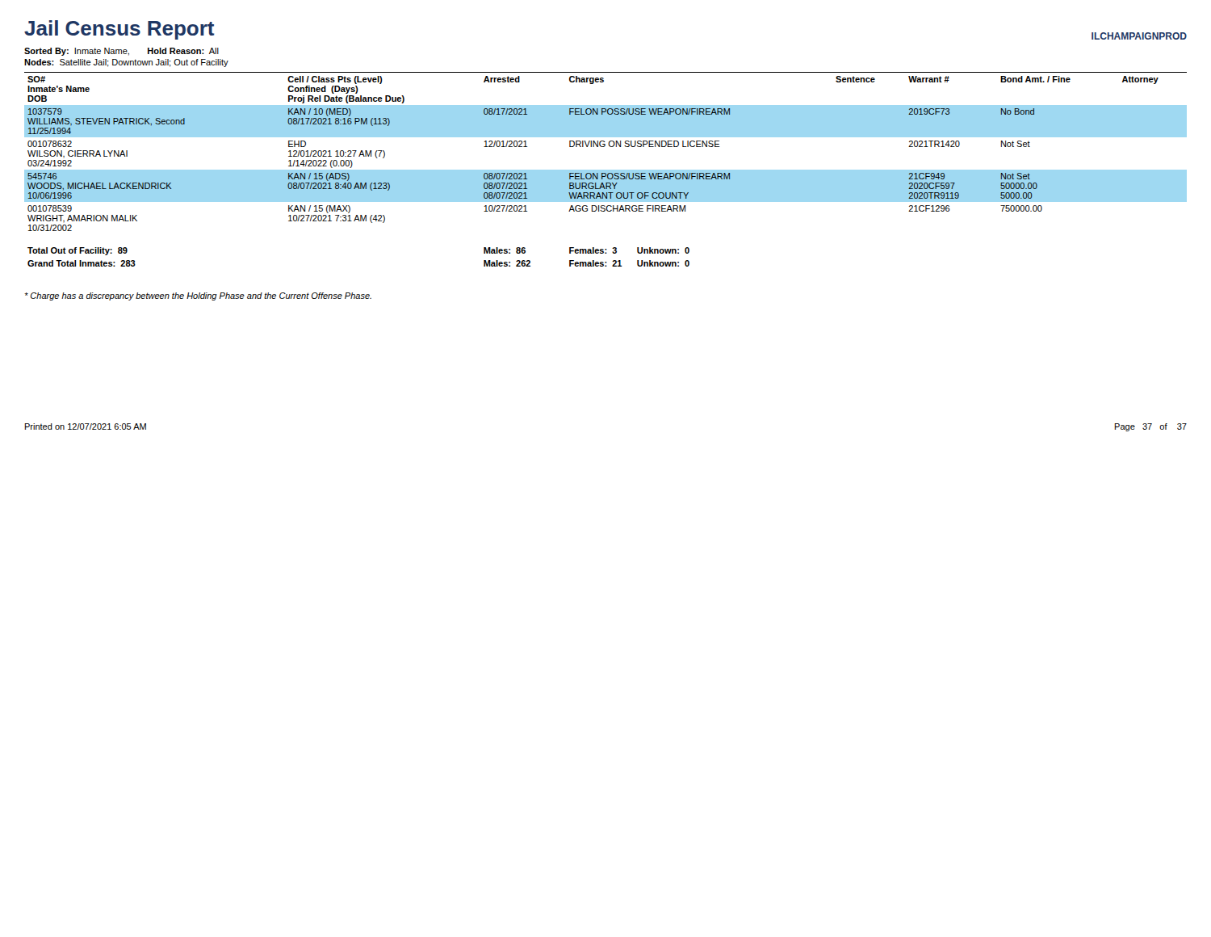ILCHAMPAIGNPROD
Jail Census Report
Sorted By: Inmate Name, Hold Reason: All
Nodes: Satellite Jail; Downtown Jail; Out of Facility
| SO# Inmate's Name DOB | Cell / Class Pts (Level) Confined (Days) Proj Rel Date (Balance Due) | Arrested | Charges | Sentence | Warrant # | Bond Amt. / Fine | Attorney |
| --- | --- | --- | --- | --- | --- | --- | --- |
| 1037579 WILLIAMS, STEVEN PATRICK, Second 11/25/1994 | KAN / 10 (MED) 08/17/2021 8:16 PM (113) | 08/17/2021 | FELON POSS/USE WEAPON/FIREARM | | 2019CF73 | No Bond | |
| 001078632 WILSON, CIERRA LYNAI 03/24/1992 | EHD 12/01/2021 10:27 AM (7) 1/14/2022 (0.00) | 12/01/2021 | DRIVING ON SUSPENDED LICENSE | | 2021TR1420 | Not Set | |
| 545746 WOODS, MICHAEL LACKENDRICK 10/06/1996 | KAN / 15 (ADS) 08/07/2021 8:40 AM (123) | 08/07/2021 08/07/2021 08/07/2021 | FELON POSS/USE WEAPON/FIREARM BURGLARY WARRANT OUT OF COUNTY | | 21CF949 2020CF597 2020TR9119 | Not Set 50000.00 5000.00 | |
| 001078539 WRIGHT, AMARION MALIK 10/31/2002 | KAN / 15 (MAX) 10/27/2021 7:31 AM (42) | 10/27/2021 | AGG DISCHARGE FIREARM | | 21CF1296 | 750000.00 | |
| Total Out of Facility: 89 | | Males: 86 | Females: 3 Unknown: 0 | | | | |
| Grand Total Inmates: 283 | | Males: 262 | Females: 21 Unknown: 0 | | | | |
* Charge has a discrepancy between the Holding Phase and the Current Offense Phase.
Page 37 of 37 Printed on 12/07/2021 6:05 AM